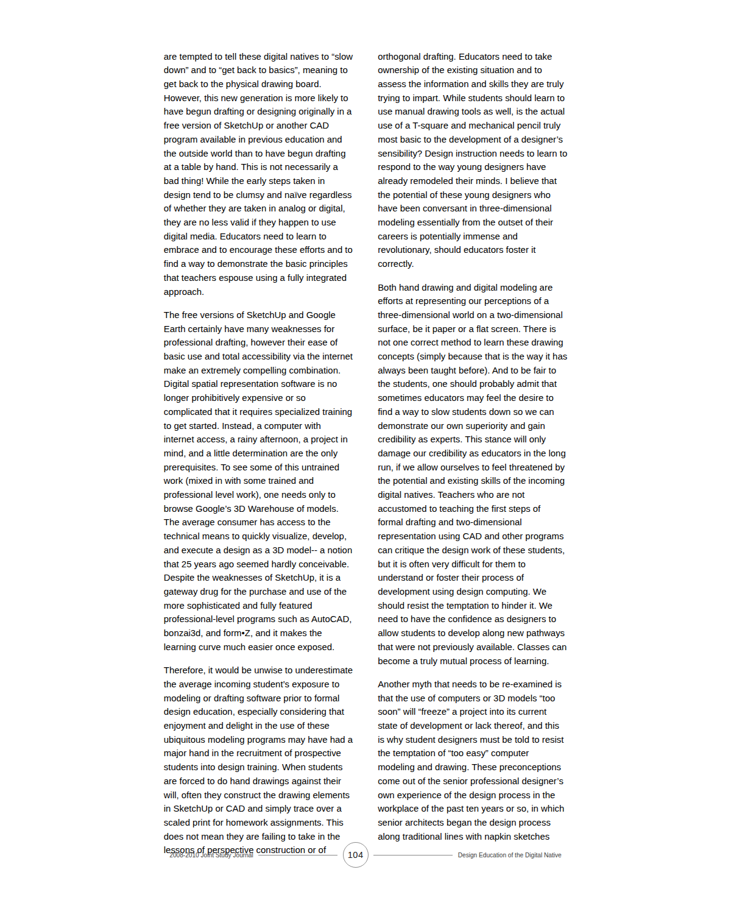are tempted to tell these digital natives to “slow down” and to “get back to basics”, meaning to get back to the physical drawing board. However, this new generation is more likely to have begun drafting or designing originally in a free version of SketchUp or another CAD program available in previous education and the outside world than to have begun drafting at a table by hand. This is not necessarily a bad thing! While the early steps taken in design tend to be clumsy and naïve regardless of whether they are taken in analog or digital, they are no less valid if they happen to use digital media. Educators need to learn to embrace and to encourage these efforts and to find a way to demonstrate the basic principles that teachers espouse using a fully integrated approach.
The free versions of SketchUp and Google Earth certainly have many weaknesses for professional drafting, however their ease of basic use and total accessibility via the internet make an extremely compelling combination. Digital spatial representation software is no longer prohibitively expensive or so complicated that it requires specialized training to get started. Instead, a computer with internet access, a rainy afternoon, a project in mind, and a little determination are the only prerequisites. To see some of this untrained work (mixed in with some trained and professional level work), one needs only to browse Google’s 3D Warehouse of models. The average consumer has access to the technical means to quickly visualize, develop, and execute a design as a 3D model-- a notion that 25 years ago seemed hardly conceivable. Despite the weaknesses of SketchUp, it is a gateway drug for the purchase and use of the more sophisticated and fully featured professional-level programs such as AutoCAD, bonzai3d, and form•Z, and it makes the learning curve much easier once exposed.
Therefore, it would be unwise to underestimate the average incoming student’s exposure to modeling or drafting software prior to formal design education, especially considering that enjoyment and delight in the use of these ubiquitous modeling programs may have had a major hand in the recruitment of prospective students into design training. When students are forced to do hand drawings against their will, often they construct the drawing elements in SketchUp or CAD and simply trace over a scaled print for homework assignments. This does not mean they are failing to take in the lessons of perspective construction or of orthogonal drafting. Educators need to take ownership of the existing situation and to assess the information and skills they are truly trying to impart. While students should learn to use manual drawing tools as well, is the actual use of a T-square and mechanical pencil truly most basic to the development of a designer’s sensibility? Design instruction needs to learn to respond to the way young designers have already remodeled their minds. I believe that the potential of these young designers who have been conversant in three-dimensional modeling essentially from the outset of their careers is potentially immense and revolutionary, should educators foster it correctly.
Both hand drawing and digital modeling are efforts at representing our perceptions of a three-dimensional world on a two-dimensional surface, be it paper or a flat screen. There is not one correct method to learn these drawing concepts (simply because that is the way it has always been taught before). And to be fair to the students, one should probably admit that sometimes educators may feel the desire to find a way to slow students down so we can demonstrate our own superiority and gain credibility as experts. This stance will only damage our credibility as educators in the long run, if we allow ourselves to feel threatened by the potential and existing skills of the incoming digital natives. Teachers who are not accustomed to teaching the first steps of formal drafting and two-dimensional representation using CAD and other programs can critique the design work of these students, but it is often very difficult for them to understand or foster their process of development using design computing. We should resist the temptation to hinder it. We need to have the confidence as designers to allow students to develop along new pathways that were not previously available. Classes can become a truly mutual process of learning.
Another myth that needs to be re-examined is that the use of computers or 3D models “too soon” will “freeze” a project into its current state of development or lack thereof, and this is why student designers must be told to resist the temptation of “too easy” computer modeling and drawing. These preconceptions come out of the senior professional designer’s own experience of the design process in the workplace of the past ten years or so, in which senior architects began the design process along traditional lines with napkin sketches
2008-2010 Joint Study Journal 104 Design Education of the Digital Native